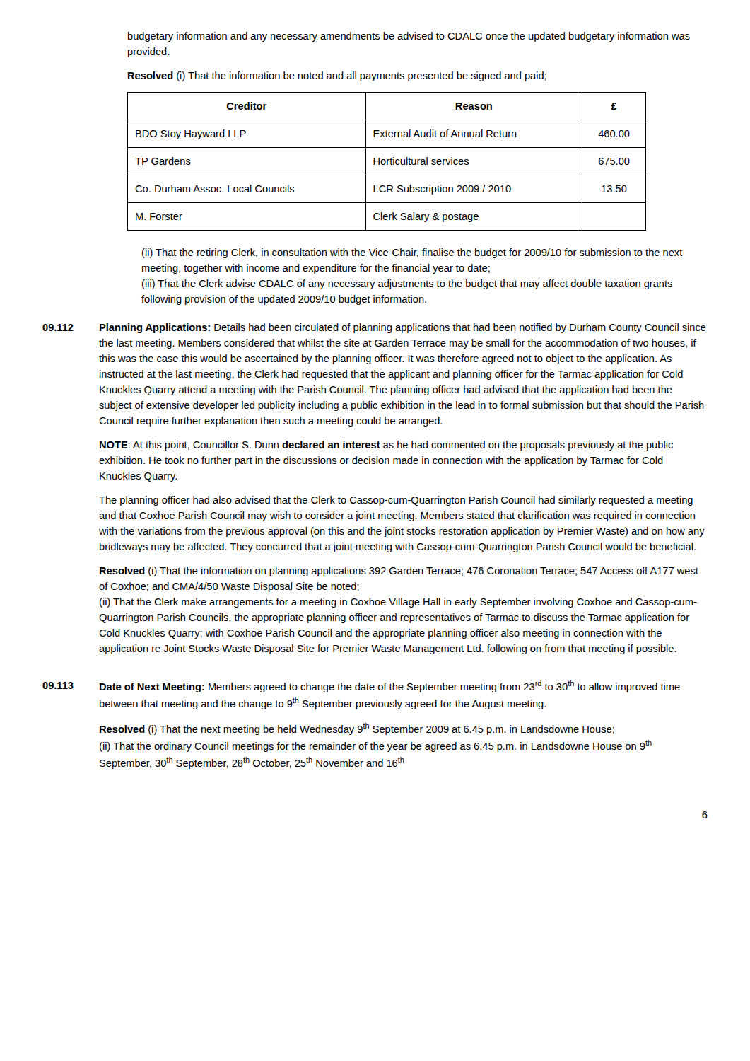budgetary information and any necessary amendments be advised to CDALC once the updated budgetary information was provided.
Resolved (i) That the information be noted and all payments presented be signed and paid;
| Creditor | Reason | £ |
| --- | --- | --- |
| BDO Stoy Hayward LLP | External Audit of Annual Return | 460.00 |
| TP Gardens | Horticultural services | 675.00 |
| Co. Durham Assoc. Local Councils | LCR Subscription 2009 / 2010 | 13.50 |
| M. Forster | Clerk Salary & postage | |
(ii) That the retiring Clerk, in consultation with the Vice-Chair, finalise the budget for 2009/10 for submission to the next meeting, together with income and expenditure for the financial year to date;
(iii) That the Clerk advise CDALC of any necessary adjustments to the budget that may affect double taxation grants following provision of the updated 2009/10 budget information.
09.112
Planning Applications: Details had been circulated of planning applications that had been notified by Durham County Council since the last meeting. Members considered that whilst the site at Garden Terrace may be small for the accommodation of two houses, if this was the case this would be ascertained by the planning officer. It was therefore agreed not to object to the application. As instructed at the last meeting, the Clerk had requested that the applicant and planning officer for the Tarmac application for Cold Knuckles Quarry attend a meeting with the Parish Council. The planning officer had advised that the application had been the subject of extensive developer led publicity including a public exhibition in the lead in to formal submission but that should the Parish Council require further explanation then such a meeting could be arranged.
NOTE: At this point, Councillor S. Dunn declared an interest as he had commented on the proposals previously at the public exhibition. He took no further part in the discussions or decision made in connection with the application by Tarmac for Cold Knuckles Quarry.
The planning officer had also advised that the Clerk to Cassop-cum-Quarrington Parish Council had similarly requested a meeting and that Coxhoe Parish Council may wish to consider a joint meeting. Members stated that clarification was required in connection with the variations from the previous approval (on this and the joint stocks restoration application by Premier Waste) and on how any bridleways may be affected. They concurred that a joint meeting with Cassop-cum-Quarrington Parish Council would be beneficial.
Resolved (i) That the information on planning applications 392 Garden Terrace; 476 Coronation Terrace; 547 Access off A177 west of Coxhoe; and CMA/4/50 Waste Disposal Site be noted;
(ii) That the Clerk make arrangements for a meeting in Coxhoe Village Hall in early September involving Coxhoe and Cassop-cum-Quarrington Parish Councils, the appropriate planning officer and representatives of Tarmac to discuss the Tarmac application for Cold Knuckles Quarry; with Coxhoe Parish Council and the appropriate planning officer also meeting in connection with the application re Joint Stocks Waste Disposal Site for Premier Waste Management Ltd. following on from that meeting if possible.
09.113
Date of Next Meeting: Members agreed to change the date of the September meeting from 23rd to 30th to allow improved time between that meeting and the change to 9th September previously agreed for the August meeting.
Resolved (i) That the next meeting be held Wednesday 9th September 2009 at 6.45 p.m. in Landsdowne House;
(ii) That the ordinary Council meetings for the remainder of the year be agreed as 6.45 p.m. in Landsdowne House on 9th September, 30th September, 28th October, 25th November and 16th
6